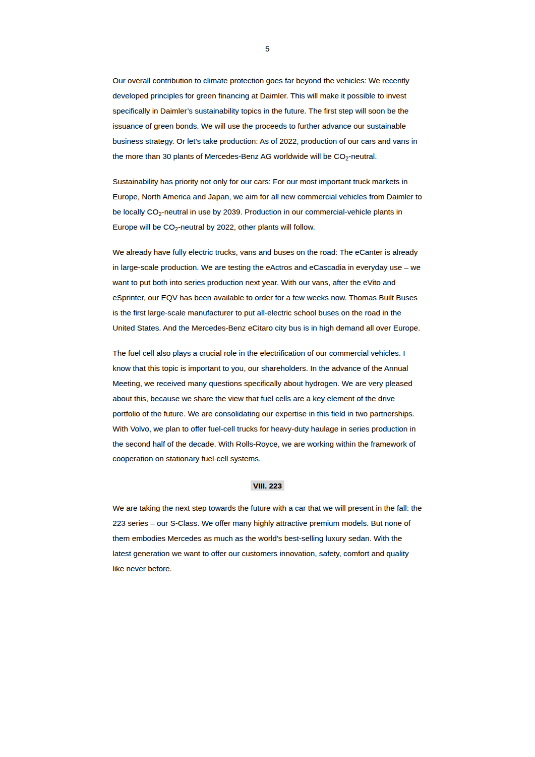5
Our overall contribution to climate protection goes far beyond the vehicles: We recently developed principles for green financing at Daimler. This will make it possible to invest specifically in Daimler’s sustainability topics in the future. The first step will soon be the issuance of green bonds. We will use the proceeds to further advance our sustainable business strategy. Or let’s take production: As of 2022, production of our cars and vans in the more than 30 plants of Mercedes-Benz AG worldwide will be CO2-neutral.
Sustainability has priority not only for our cars: For our most important truck markets in Europe, North America and Japan, we aim for all new commercial vehicles from Daimler to be locally CO2-neutral in use by 2039. Production in our commercial-vehicle plants in Europe will be CO2-neutral by 2022, other plants will follow.
We already have fully electric trucks, vans and buses on the road: The eCanter is already in large-scale production. We are testing the eActros and eCascadia in everyday use – we want to put both into series production next year. With our vans, after the eVito and eSprinter, our EQV has been available to order for a few weeks now. Thomas Built Buses is the first large-scale manufacturer to put all-electric school buses on the road in the United States. And the Mercedes-Benz eCitaro city bus is in high demand all over Europe.
The fuel cell also plays a crucial role in the electrification of our commercial vehicles. I know that this topic is important to you, our shareholders. In the advance of the Annual Meeting, we received many questions specifically about hydrogen. We are very pleased about this, because we share the view that fuel cells are a key element of the drive portfolio of the future. We are consolidating our expertise in this field in two partnerships. With Volvo, we plan to offer fuel-cell trucks for heavy-duty haulage in series production in the second half of the decade. With Rolls-Royce, we are working within the framework of cooperation on stationary fuel-cell systems.
VIII. 223
We are taking the next step towards the future with a car that we will present in the fall: the 223 series – our S-Class. We offer many highly attractive premium models. But none of them embodies Mercedes as much as the world’s best-selling luxury sedan. With the latest generation we want to offer our customers innovation, safety, comfort and quality like never before.